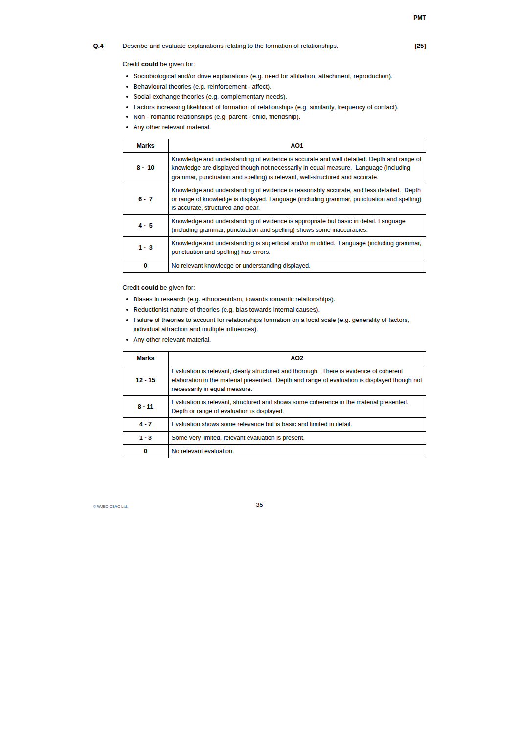PMT
Q.4
Describe and evaluate explanations relating to the formation of relationships.
[25]
Credit could be given for:
Sociobiological and/or drive explanations (e.g. need for affiliation, attachment, reproduction).
Behavioural theories (e.g. reinforcement - affect).
Social exchange theories (e.g. complementary needs).
Factors increasing likelihood of formation of relationships (e.g. similarity, frequency of contact).
Non - romantic relationships (e.g. parent - child, friendship).
Any other relevant material.
| Marks | AO1 |
| --- | --- |
| 8 - 10 | Knowledge and understanding of evidence is accurate and well detailed. Depth and range of knowledge are displayed though not necessarily in equal measure. Language (including grammar, punctuation and spelling) is relevant, well-structured and accurate. |
| 6 - 7 | Knowledge and understanding of evidence is reasonably accurate, and less detailed. Depth or range of knowledge is displayed. Language (including grammar, punctuation and spelling) is accurate, structured and clear. |
| 4 - 5 | Knowledge and understanding of evidence is appropriate but basic in detail. Language (including grammar, punctuation and spelling) shows some inaccuracies. |
| 1 - 3 | Knowledge and understanding is superficial and/or muddled. Language (including grammar, punctuation and spelling) has errors. |
| 0 | No relevant knowledge or understanding displayed. |
Credit could be given for:
Biases in research (e.g. ethnocentrism, towards romantic relationships).
Reductionist nature of theories (e.g. bias towards internal causes).
Failure of theories to account for relationships formation on a local scale (e.g. generality of factors, individual attraction and multiple influences).
Any other relevant material.
| Marks | AO2 |
| --- | --- |
| 12 - 15 | Evaluation is relevant, clearly structured and thorough. There is evidence of coherent elaboration in the material presented. Depth and range of evaluation is displayed though not necessarily in equal measure. |
| 8 - 11 | Evaluation is relevant, structured and shows some coherence in the material presented. Depth or range of evaluation is displayed. |
| 4 - 7 | Evaluation shows some relevance but is basic and limited in detail. |
| 1 - 3 | Some very limited, relevant evaluation is present. |
| 0 | No relevant evaluation. |
© WJEC CBAC Ltd.
35